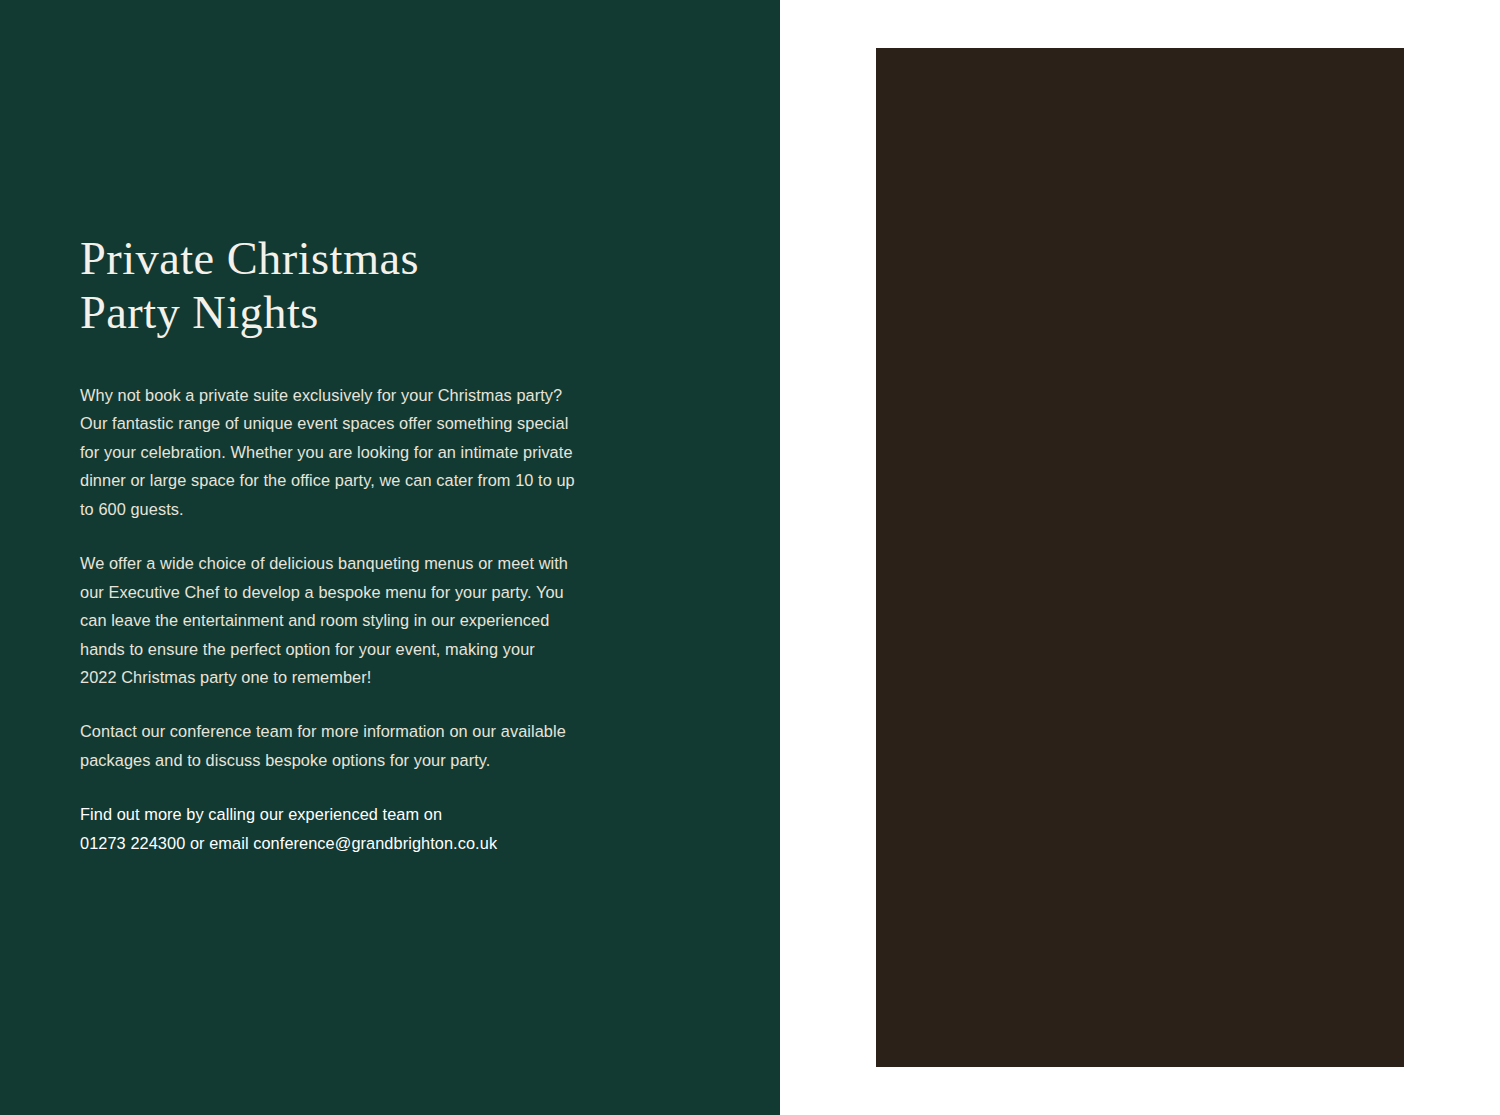Private Christmas
Party Nights
Why not book a private suite exclusively for your Christmas party? Our fantastic range of unique event spaces offer something special for your celebration. Whether you are looking for an intimate private dinner or large space for the office party, we can cater from 10 to up to 600 guests.
We offer a wide choice of delicious banqueting menus or meet with our Executive Chef to develop a bespoke menu for your party. You can leave the entertainment and room styling in our experienced hands to ensure the perfect option for your event, making your 2022 Christmas party one to remember!
Contact our conference team for more information on our available packages and to discuss bespoke options for your party.
Find out more by calling our experienced team on
01273 224300 or email conference@grandbrighton.co.uk
Photo: Corbis/bro